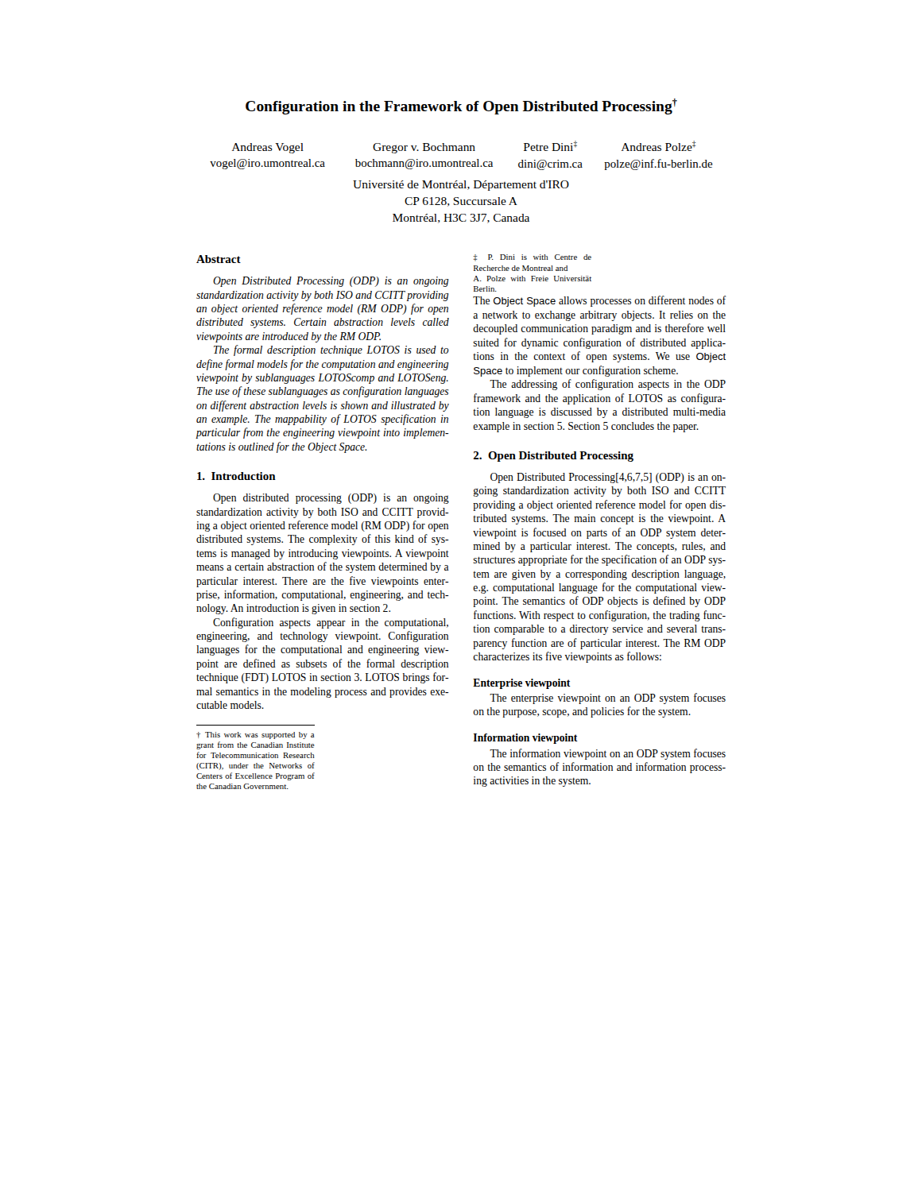Configuration in the Framework of Open Distributed Processing†
| Andreas Vogel vogel@iro.umontreal.ca | Gregor v. Bochmann bochmann@iro.umontreal.ca | Petre Dini ‡ dini@crim.ca | Andreas Polze ‡ polze@inf.fu-berlin.de |
Université de Montréal, Département d'IRO
CP 6128, Succursale A
Montréal, H3C 3J7, Canada
Abstract
Open Distributed Processing (ODP) is an ongoing standardization activity by both ISO and CCITT providing an object oriented reference model (RM ODP) for open distributed systems. Certain abstraction levels called viewpoints are introduced by the RM ODP.
The formal description technique LOTOS is used to define formal models for the computation and engineering viewpoint by sublanguages LOTOScomp and LOTOSeng. The use of these sublanguages as configuration languages on different abstraction levels is shown and illustrated by an example. The mappability of LOTOS specification in particular from the engineering viewpoint into implementations is outlined for the Object Space.
1. Introduction
Open distributed processing (ODP) is an ongoing standardization activity by both ISO and CCITT providing a object oriented reference model (RM ODP) for open distributed systems. The complexity of this kind of systems is managed by introducing viewpoints. A viewpoint means a certain abstraction of the system determined by a particular interest. There are the five viewpoints enterprise, information, computational, engineering, and technology. An introduction is given in section 2.
Configuration aspects appear in the computational, engineering, and technology viewpoint. Configuration languages for the computational and engineering viewpoint are defined as subsets of the formal description technique (FDT) LOTOS in section 3. LOTOS brings formal semantics in the modeling process and provides executable models.
† This work was supported by a grant from the Canadian Institute for Telecommunication Research (CITR), under the Networks of Centers of Excellence Program of the Canadian Government.
‡ P. Dini is with Centre de Recherche de Montreal and
A. Polze with Freie Universität Berlin.
The Object Space allows processes on different nodes of a network to exchange arbitrary objects. It relies on the decoupled communication paradigm and is therefore well suited for dynamic configuration of distributed applications in the context of open systems. We use Object Space to implement our configuration scheme.
The addressing of configuration aspects in the ODP framework and the application of LOTOS as configuration language is discussed by a distributed multi-media example in section 5. Section 5 concludes the paper.
2. Open Distributed Processing
Open Distributed Processing[4,6,7,5] (ODP) is an ongoing standardization activity by both ISO and CCITT providing a object oriented reference model for open distributed systems. The main concept is the viewpoint. A viewpoint is focused on parts of an ODP system determined by a particular interest. The concepts, rules, and structures appropriate for the specification of an ODP system are given by a corresponding description language, e.g. computational language for the computational viewpoint. The semantics of ODP objects is defined by ODP functions. With respect to configuration, the trading function comparable to a directory service and several transparency function are of particular interest. The RM ODP characterizes its five viewpoints as follows:
Enterprise viewpoint
The enterprise viewpoint on an ODP system focuses on the purpose, scope, and policies for the system.
Information viewpoint
The information viewpoint on an ODP system focuses on the semantics of information and information processing activities in the system.